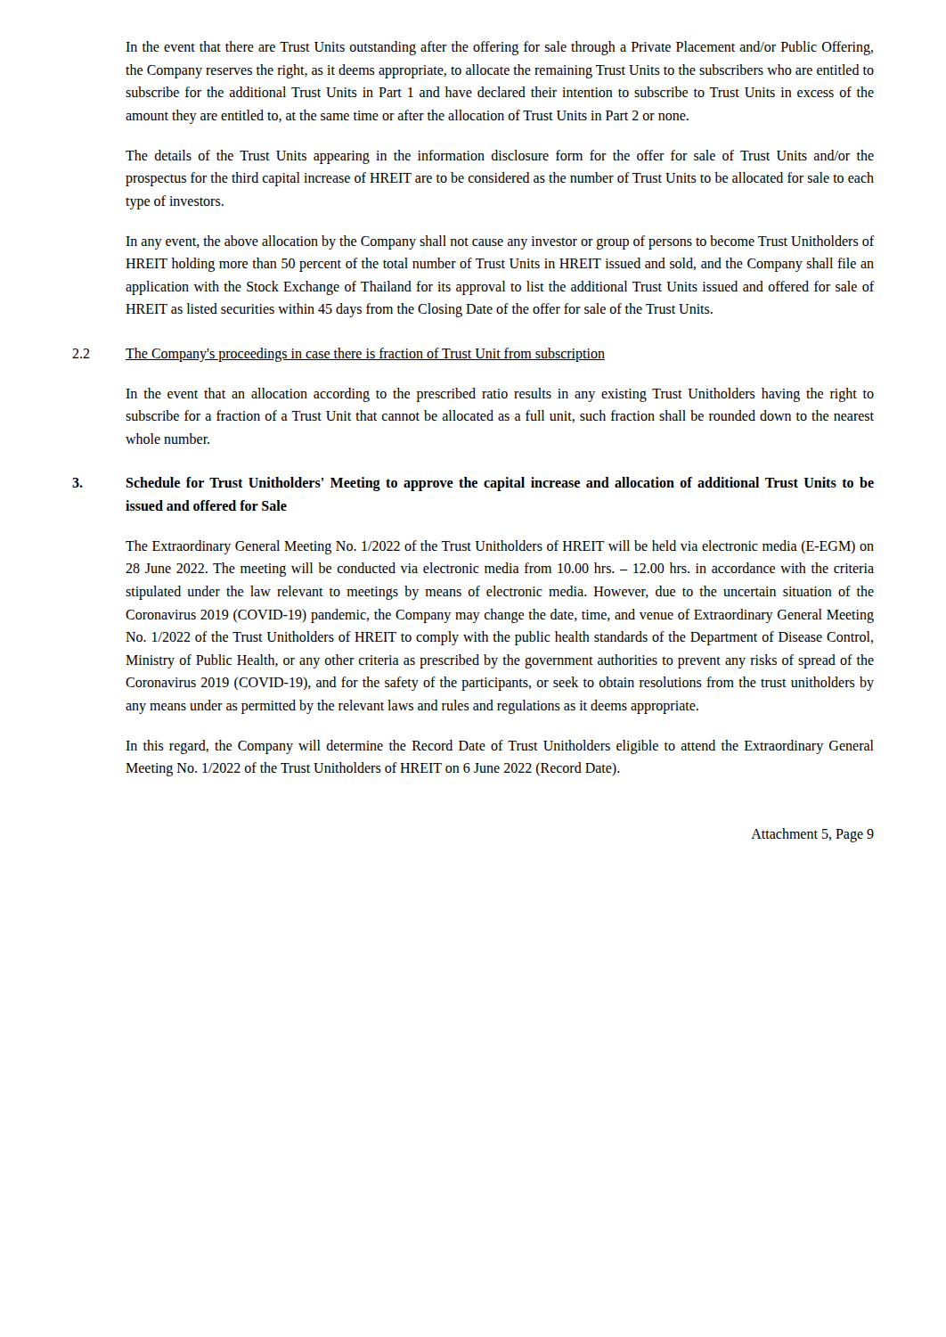In the event that there are Trust Units outstanding after the offering for sale through a Private Placement and/or Public Offering, the Company reserves the right, as it deems appropriate, to allocate the remaining Trust Units to the subscribers who are entitled to subscribe for the additional Trust Units in Part 1 and have declared their intention to subscribe to Trust Units in excess of the amount they are entitled to, at the same time or after the allocation of Trust Units in Part 2 or none.
The details of the Trust Units appearing in the information disclosure form for the offer for sale of Trust Units and/or the prospectus for the third capital increase of HREIT are to be considered as the number of Trust Units to be allocated for sale to each type of investors.
In any event, the above allocation by the Company shall not cause any investor or group of persons to become Trust Unitholders of HREIT holding more than 50 percent of the total number of Trust Units in HREIT issued and sold, and the Company shall file an application with the Stock Exchange of Thailand for its approval to list the additional Trust Units issued and offered for sale of HREIT as listed securities within 45 days from the Closing Date of the offer for sale of the Trust Units.
2.2
The Company's proceedings in case there is fraction of Trust Unit from subscription
In the event that an allocation according to the prescribed ratio results in any existing Trust Unitholders having the right to subscribe for a fraction of a Trust Unit that cannot be allocated as a full unit, such fraction shall be rounded down to the nearest whole number.
3.
Schedule for Trust Unitholders' Meeting to approve the capital increase and allocation of additional Trust Units to be issued and offered for Sale
The Extraordinary General Meeting No. 1/2022 of the Trust Unitholders of HREIT will be held via electronic media (E-EGM) on 28 June 2022. The meeting will be conducted via electronic media from 10.00 hrs. – 12.00 hrs. in accordance with the criteria stipulated under the law relevant to meetings by means of electronic media. However, due to the uncertain situation of the Coronavirus 2019 (COVID-19) pandemic, the Company may change the date, time, and venue of Extraordinary General Meeting No. 1/2022 of the Trust Unitholders of HREIT to comply with the public health standards of the Department of Disease Control, Ministry of Public Health, or any other criteria as prescribed by the government authorities to prevent any risks of spread of the Coronavirus 2019 (COVID-19), and for the safety of the participants, or seek to obtain resolutions from the trust unitholders by any means under as permitted by the relevant laws and rules and regulations as it deems appropriate.
In this regard, the Company will determine the Record Date of Trust Unitholders eligible to attend the Extraordinary General Meeting No. 1/2022 of the Trust Unitholders of HREIT on 6 June 2022 (Record Date).
Attachment 5, Page 9